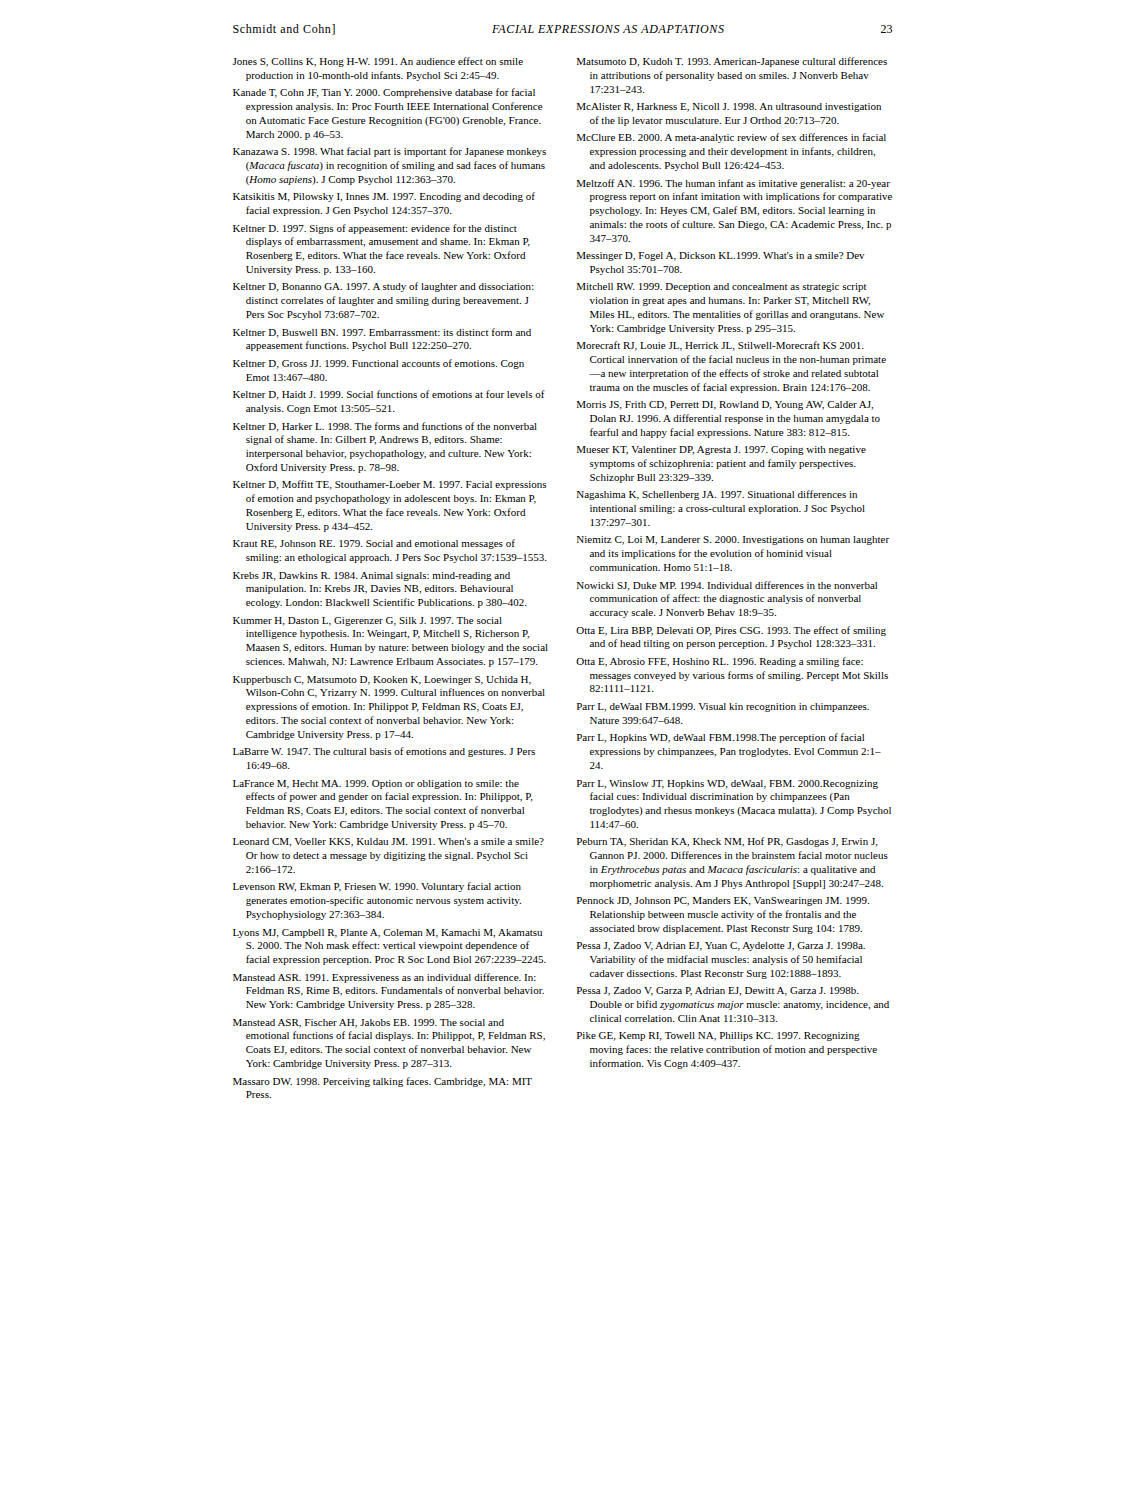Schmidt and Cohn] FACIAL EXPRESSIONS AS ADAPTATIONS 23
Jones S, Collins K, Hong H-W. 1991. An audience effect on smile production in 10-month-old infants. Psychol Sci 2:45–49.
Kanade T, Cohn JF, Tian Y. 2000. Comprehensive database for facial expression analysis. In: Proc Fourth IEEE International Conference on Automatic Face Gesture Recognition (FG'00) Grenoble, France. March 2000. p 46–53.
Kanazawa S. 1998. What facial part is important for Japanese monkeys (Macaca fuscata) in recognition of smiling and sad faces of humans (Homo sapiens). J Comp Psychol 112:363–370.
Katsikitis M, Pilowsky I, Innes JM. 1997. Encoding and decoding of facial expression. J Gen Psychol 124:357–370.
Keltner D. 1997. Signs of appeasement: evidence for the distinct displays of embarrassment, amusement and shame. In: Ekman P, Rosenberg E, editors. What the face reveals. New York: Oxford University Press. p. 133–160.
Keltner D, Bonanno GA. 1997. A study of laughter and dissociation: distinct correlates of laughter and smiling during bereavement. J Pers Soc Pscyhol 73:687–702.
Keltner D, Buswell BN. 1997. Embarrassment: its distinct form and appeasement functions. Psychol Bull 122:250–270.
Keltner D, Gross JJ. 1999. Functional accounts of emotions. Cogn Emot 13:467–480.
Keltner D, Haidt J. 1999. Social functions of emotions at four levels of analysis. Cogn Emot 13:505–521.
Keltner D, Harker L. 1998. The forms and functions of the nonverbal signal of shame. In: Gilbert P, Andrews B, editors. Shame: interpersonal behavior, psychopathology, and culture. New York: Oxford University Press. p. 78–98.
Keltner D, Moffitt TE, Stouthamer-Loeber M. 1997. Facial expressions of emotion and psychopathology in adolescent boys. In: Ekman P, Rosenberg E, editors. What the face reveals. New York: Oxford University Press. p 434–452.
Kraut RE, Johnson RE. 1979. Social and emotional messages of smiling: an ethological approach. J Pers Soc Psychol 37:1539–1553.
Krebs JR, Dawkins R. 1984. Animal signals: mind-reading and manipulation. In: Krebs JR, Davies NB, editors. Behavioural ecology. London: Blackwell Scientific Publications. p 380–402.
Kummer H, Daston L, Gigerenzer G, Silk J. 1997. The social intelligence hypothesis. In: Weingart, P, Mitchell S, Richerson P, Maasen S, editors. Human by nature: between biology and the social sciences. Mahwah, NJ: Lawrence Erlbaum Associates. p 157–179.
Kupperbusch C, Matsumoto D, Kooken K, Loewinger S, Uchida H, Wilson-Cohn C, Yrizarry N. 1999. Cultural influences on nonverbal expressions of emotion. In: Philippot P, Feldman RS, Coats EJ, editors. The social context of nonverbal behavior. New York: Cambridge University Press. p 17–44.
LaBarre W. 1947. The cultural basis of emotions and gestures. J Pers 16:49–68.
LaFrance M, Hecht MA. 1999. Option or obligation to smile: the effects of power and gender on facial expression. In: Philippot, P, Feldman RS, Coats EJ, editors. The social context of nonverbal behavior. New York: Cambridge University Press. p 45–70.
Leonard CM, Voeller KKS, Kuldau JM. 1991. When's a smile a smile? Or how to detect a message by digitizing the signal. Psychol Sci 2:166–172.
Levenson RW, Ekman P, Friesen W. 1990. Voluntary facial action generates emotion-specific autonomic nervous system activity. Psychophysiology 27:363–384.
Lyons MJ, Campbell R, Plante A, Coleman M, Kamachi M, Akamatsu S. 2000. The Noh mask effect: vertical viewpoint dependence of facial expression perception. Proc R Soc Lond Biol 267:2239–2245.
Manstead ASR. 1991. Expressiveness as an individual difference. In: Feldman RS, Rime B, editors. Fundamentals of nonverbal behavior. New York: Cambridge University Press. p 285–328.
Manstead ASR, Fischer AH, Jakobs EB. 1999. The social and emotional functions of facial displays. In: Philippot, P, Feldman RS, Coats EJ, editors. The social context of nonverbal behavior. New York: Cambridge University Press. p 287–313.
Massaro DW. 1998. Perceiving talking faces. Cambridge, MA: MIT Press.
Matsumoto D, Kudoh T. 1993. American-Japanese cultural differences in attributions of personality based on smiles. J Nonverb Behav 17:231–243.
McAlister R, Harkness E, Nicoll J. 1998. An ultrasound investigation of the lip levator musculature. Eur J Orthod 20:713–720.
McClure EB. 2000. A meta-analytic review of sex differences in facial expression processing and their development in infants, children, and adolescents. Psychol Bull 126:424–453.
Meltzoff AN. 1996. The human infant as imitative generalist: a 20-year progress report on infant imitation with implications for comparative psychology. In: Heyes CM, Galef BM, editors. Social learning in animals: the roots of culture. San Diego, CA: Academic Press, Inc. p 347–370.
Messinger D, Fogel A, Dickson KL.1999. What's in a smile? Dev Psychol 35:701–708.
Mitchell RW. 1999. Deception and concealment as strategic script violation in great apes and humans. In: Parker ST, Mitchell RW, Miles HL, editors. The mentalities of gorillas and orangutans. New York: Cambridge University Press. p 295–315.
Morecraft RJ, Louie JL, Herrick JL, Stilwell-Morecraft KS 2001. Cortical innervation of the facial nucleus in the non-human primate—a new interpretation of the effects of stroke and related subtotal trauma on the muscles of facial expression. Brain 124:176–208.
Morris JS, Frith CD, Perrett DI, Rowland D, Young AW, Calder AJ, Dolan RJ. 1996. A differential response in the human amygdala to fearful and happy facial expressions. Nature 383: 812–815.
Mueser KT, Valentiner DP, Agresta J. 1997. Coping with negative symptoms of schizophrenia: patient and family perspectives. Schizophr Bull 23:329–339.
Nagashima K, Schellenberg JA. 1997. Situational differences in intentional smiling: a cross-cultural exploration. J Soc Psychol 137:297–301.
Niemitz C, Loi M, Landerer S. 2000. Investigations on human laughter and its implications for the evolution of hominid visual communication. Homo 51:1–18.
Nowicki SJ, Duke MP. 1994. Individual differences in the nonverbal communication of affect: the diagnostic analysis of nonverbal accuracy scale. J Nonverb Behav 18:9–35.
Otta E, Lira BBP, Delevati OP, Pires CSG. 1993. The effect of smiling and of head tilting on person perception. J Psychol 128:323–331.
Otta E, Abrosio FFE, Hoshino RL. 1996. Reading a smiling face: messages conveyed by various forms of smiling. Percept Mot Skills 82:1111–1121.
Parr L, deWaal FBM.1999. Visual kin recognition in chimpanzees. Nature 399:647–648.
Parr L, Hopkins WD, deWaal FBM.1998.The perception of facial expressions by chimpanzees, Pan troglodytes. Evol Commun 2:1–24.
Parr L, Winslow JT, Hopkins WD, deWaal, FBM. 2000.Recognizing facial cues: Individual discrimination by chimpanzees (Pan troglodytes) and rhesus monkeys (Macaca mulatta). J Comp Psychol 114:47–60.
Peburn TA, Sheridan KA, Kheck NM, Hof PR, Gasdogas J, Erwin J, Gannon PJ. 2000. Differences in the brainstem facial motor nucleus in Erythrocebus patas and Macaca fascicularis: a qualitative and morphometric analysis. Am J Phys Anthropol [Suppl] 30:247–248.
Pennock JD, Johnson PC, Manders EK, VanSwearingen JM. 1999. Relationship between muscle activity of the frontalis and the associated brow displacement. Plast Reconstr Surg 104: 1789.
Pessa J, Zadoo V, Adrian EJ, Yuan C, Aydelotte J, Garza J. 1998a. Variability of the midfacial muscles: analysis of 50 hemifacial cadaver dissections. Plast Reconstr Surg 102:1888–1893.
Pessa J, Zadoo V, Garza P, Adrian EJ, Dewitt A, Garza J. 1998b. Double or bifid zygomaticus major muscle: anatomy, incidence, and clinical correlation. Clin Anat 11:310–313.
Pike GE, Kemp RI, Towell NA, Phillips KC. 1997. Recognizing moving faces: the relative contribution of motion and perspective information. Vis Cogn 4:409–437.